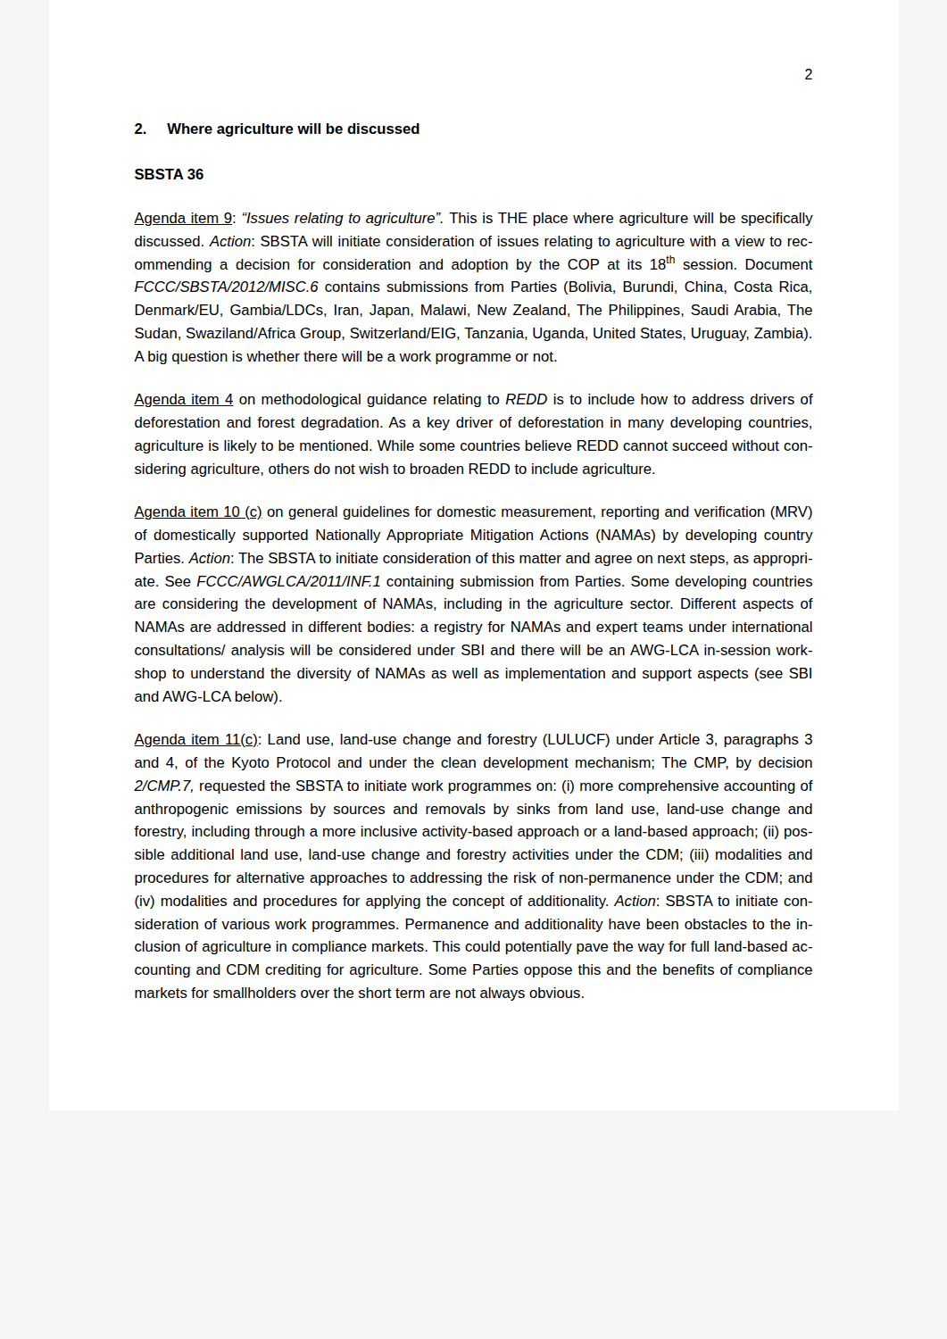2
2. Where agriculture will be discussed
SBSTA 36
Agenda item 9: “Issues relating to agriculture”. This is THE place where agriculture will be specifically discussed. Action: SBSTA will initiate consideration of issues relating to agriculture with a view to recommending a decision for consideration and adoption by the COP at its 18th session. Document FCCC/SBSTA/2012/MISC.6 contains submissions from Parties (Bolivia, Burundi, China, Costa Rica, Denmark/EU, Gambia/LDCs, Iran, Japan, Malawi, New Zealand, The Philippines, Saudi Arabia, The Sudan, Swaziland/Africa Group, Switzerland/EIG, Tanzania, Uganda, United States, Uruguay, Zambia). A big question is whether there will be a work programme or not.
Agenda item 4 on methodological guidance relating to REDD is to include how to address drivers of deforestation and forest degradation. As a key driver of deforestation in many developing countries, agriculture is likely to be mentioned. While some countries believe REDD cannot succeed without considering agriculture, others do not wish to broaden REDD to include agriculture.
Agenda item 10 (c) on general guidelines for domestic measurement, reporting and verification (MRV) of domestically supported Nationally Appropriate Mitigation Actions (NAMAs) by developing country Parties. Action: The SBSTA to initiate consideration of this matter and agree on next steps, as appropriate. See FCCC/AWGLCA/2011/INF.1 containing submission from Parties. Some developing countries are considering the development of NAMAs, including in the agriculture sector. Different aspects of NAMAs are addressed in different bodies: a registry for NAMAs and expert teams under international consultations/ analysis will be considered under SBI and there will be an AWG-LCA in-session workshop to understand the diversity of NAMAs as well as implementation and support aspects (see SBI and AWG-LCA below).
Agenda item 11(c): Land use, land-use change and forestry (LULUCF) under Article 3, paragraphs 3 and 4, of the Kyoto Protocol and under the clean development mechanism; The CMP, by decision 2/CMP.7, requested the SBSTA to initiate work programmes on: (i) more comprehensive accounting of anthropogenic emissions by sources and removals by sinks from land use, land-use change and forestry, including through a more inclusive activity-based approach or a land-based approach; (ii) possible additional land use, land-use change and forestry activities under the CDM; (iii) modalities and procedures for alternative approaches to addressing the risk of non-permanence under the CDM; and (iv) modalities and procedures for applying the concept of additionality. Action: SBSTA to initiate consideration of various work programmes. Permanence and additionality have been obstacles to the inclusion of agriculture in compliance markets. This could potentially pave the way for full land-based accounting and CDM crediting for agriculture. Some Parties oppose this and the benefits of compliance markets for smallholders over the short term are not always obvious.